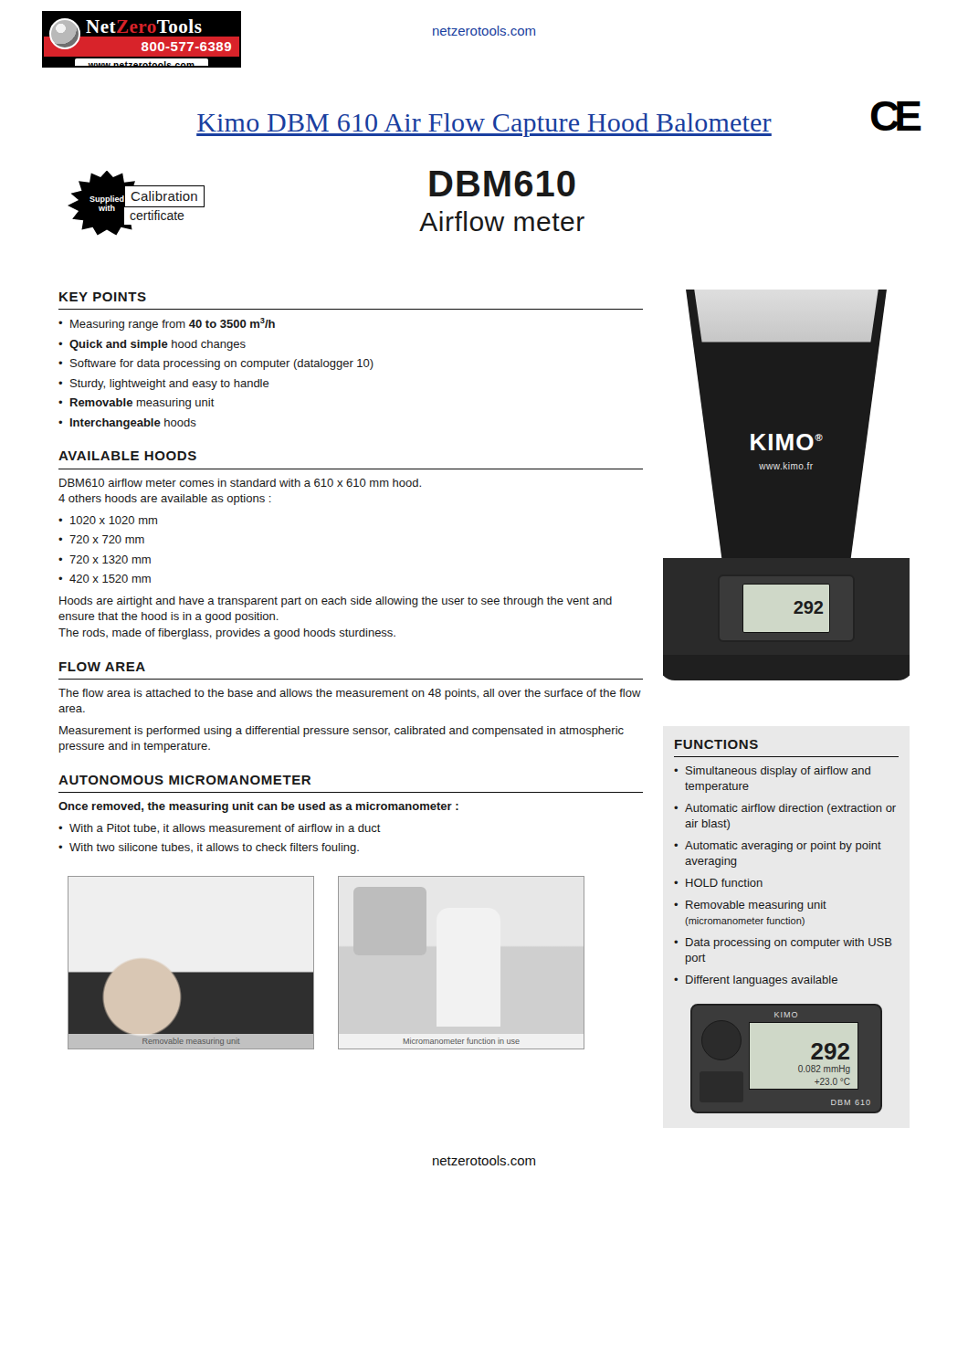NetZero Tools
800-577-6389
www.netzerotools.com
netzerotools.com
Kimo DBM 610 Air Flow Capture Hood Balometer
CE
Supplied
with
Calibration
certificate
DBM610
Airflow meter
KEY POINTS
Measuring range from 40 to 3500 m3/h
Quick and simple hood changes
Software for data processing on computer (datalogger 10)
Sturdy, lightweight and easy to handle
Removable measuring unit
Interchangeable hoods
AVAILABLE HOODS
DBM610 airflow meter comes in standard with a 610 x 610 mm hood.
4 others hoods are available as options :
1020 x 1020 mm
720 x 720 mm
720 x 1320 mm
420 x 1520 mm
Hoods are airtight and have a transparent part on each side allowing the user to see through the vent and ensure that the hood is in a good position.
The rods, made of fiberglass, provides a good hoods sturdiness.
FLOW AREA
The flow area is attached to the base and allows the measurement on 48 points, all over the surface of the flow area.
Measurement is performed using a differential pressure sensor, calibrated and compensated in atmospheric pressure and in temperature.
AUTONOMOUS MICROMANOMETER
Once removed, the measuring unit can be used as a micromanometer :
With a Pitot tube, it allows measurement of airflow in a duct
With two silicone tubes, it allows to check filters fouling.
Removable measuring unit
Micromanometer function in use
KIMO®www.kimo.fr
292
FUNCTIONS
Simultaneous display of airflow and temperature
Automatic airflow direction (extraction or air blast)
Automatic averaging or point by point averaging
HOLD function
Removable measuring unit (micromanometer function)
Data processing on computer with USB port
Different languages available
KIMO
292 0.082 mmHg +23.0 °C
DBM 610
netzerotools.com